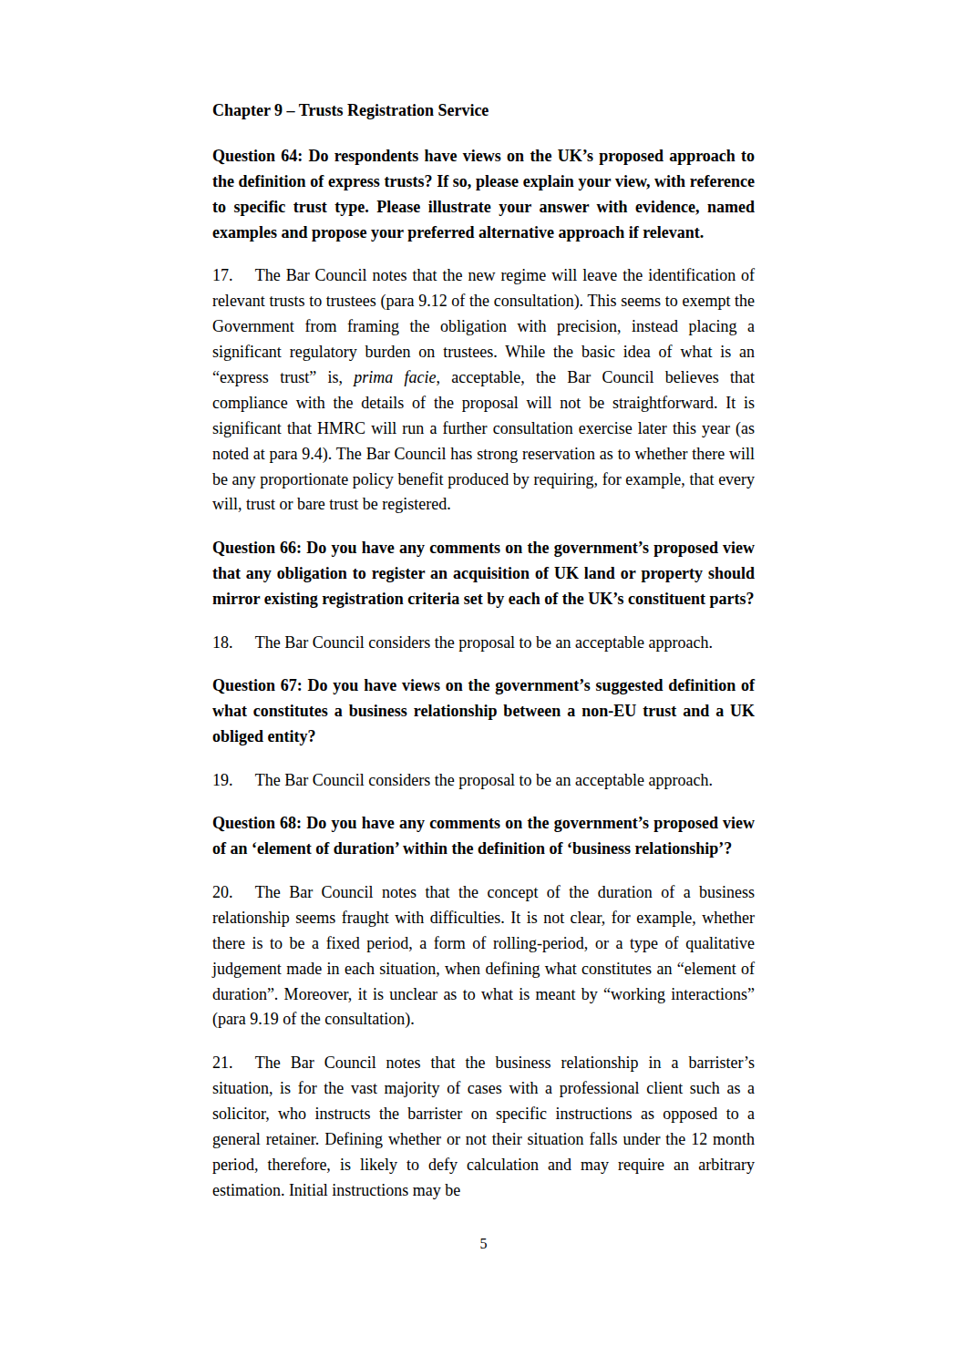Chapter 9 – Trusts Registration Service
Question 64: Do respondents have views on the UK’s proposed approach to the definition of express trusts? If so, please explain your view, with reference to specific trust type. Please illustrate your answer with evidence, named examples and propose your preferred alternative approach if relevant.
17. The Bar Council notes that the new regime will leave the identification of relevant trusts to trustees (para 9.12 of the consultation). This seems to exempt the Government from framing the obligation with precision, instead placing a significant regulatory burden on trustees. While the basic idea of what is an “express trust” is, prima facie, acceptable, the Bar Council believes that compliance with the details of the proposal will not be straightforward. It is significant that HMRC will run a further consultation exercise later this year (as noted at para 9.4). The Bar Council has strong reservation as to whether there will be any proportionate policy benefit produced by requiring, for example, that every will, trust or bare trust be registered.
Question 66: Do you have any comments on the government’s proposed view that any obligation to register an acquisition of UK land or property should mirror existing registration criteria set by each of the UK’s constituent parts?
18. The Bar Council considers the proposal to be an acceptable approach.
Question 67: Do you have views on the government’s suggested definition of what constitutes a business relationship between a non-EU trust and a UK obliged entity?
19. The Bar Council considers the proposal to be an acceptable approach.
Question 68: Do you have any comments on the government’s proposed view of an ‘element of duration’ within the definition of ‘business relationship’?
20. The Bar Council notes that the concept of the duration of a business relationship seems fraught with difficulties. It is not clear, for example, whether there is to be a fixed period, a form of rolling-period, or a type of qualitative judgement made in each situation, when defining what constitutes an “element of duration”. Moreover, it is unclear as to what is meant by “working interactions” (para 9.19 of the consultation).
21. The Bar Council notes that the business relationship in a barrister’s situation, is for the vast majority of cases with a professional client such as a solicitor, who instructs the barrister on specific instructions as opposed to a general retainer. Defining whether or not their situation falls under the 12 month period, therefore, is likely to defy calculation and may require an arbitrary estimation. Initial instructions may be
5